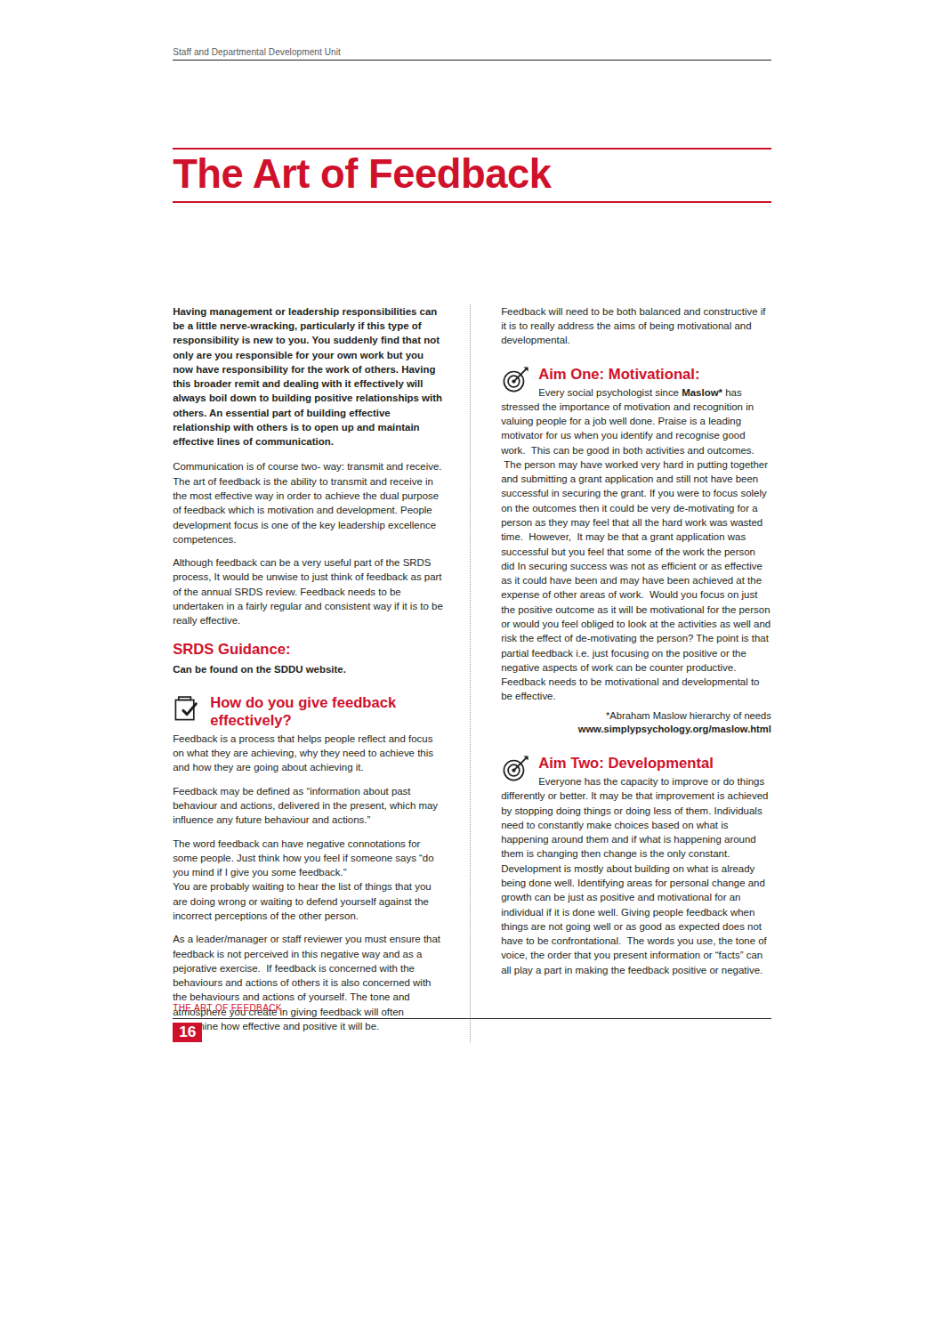Staff and Departmental Development Unit
The Art of Feedback
Having management or leadership responsibilities can be a little nerve-wracking, particularly if this type of responsibility is new to you. You suddenly find that not only are you responsible for your own work but you now have responsibility for the work of others. Having this broader remit and dealing with it effectively will always boil down to building positive relationships with others. An essential part of building effective relationship with others is to open up and maintain effective lines of communication.
Communication is of course two- way: transmit and receive. The art of feedback is the ability to transmit and receive in the most effective way in order to achieve the dual purpose of feedback which is motivation and development. People development focus is one of the key leadership excellence competences.
Although feedback can be a very useful part of the SRDS process, It would be unwise to just think of feedback as part of the annual SRDS review. Feedback needs to be undertaken in a fairly regular and consistent way if it is to be really effective.
SRDS Guidance:
Can be found on the SDDU website.
How do you give feedback effectively?
Feedback is a process that helps people reflect and focus on what they are achieving, why they need to achieve this and how they are going about achieving it.
Feedback may be defined as “information about past behaviour and actions, delivered in the present, which may influence any future behaviour and actions.”
The word feedback can have negative connotations for some people. Just think how you feel if someone says “do you mind if I give you some feedback.”
You are probably waiting to hear the list of things that you are doing wrong or waiting to defend yourself against the incorrect perceptions of the other person.
As a leader/manager or staff reviewer you must ensure that feedback is not perceived in this negative way and as a pejorative exercise. If feedback is concerned with the behaviours and actions of others it is also concerned with the behaviours and actions of yourself. The tone and atmosphere you create in giving feedback will often determine how effective and positive it will be.
Feedback will need to be both balanced and constructive if it is to really address the aims of being motivational and developmental.
Aim One: Motivational:
Every social psychologist since Maslow* has stressed the importance of motivation and recognition in valuing people for a job well done. Praise is a leading motivator for us when you identify and recognise good work. This can be good in both activities and outcomes. The person may have worked very hard in putting together and submitting a grant application and still not have been successful in securing the grant. If you were to focus solely on the outcomes then it could be very de-motivating for a person as they may feel that all the hard work was wasted time. However, It may be that a grant application was successful but you feel that some of the work the person did In securing success was not as efficient or as effective as it could have been and may have been achieved at the expense of other areas of work. Would you focus on just the positive outcome as it will be motivational for the person or would you feel obliged to look at the activities as well and risk the effect of de-motivating the person? The point is that partial feedback i.e. just focusing on the positive or the negative aspects of work can be counter productive. Feedback needs to be motivational and developmental to be effective.
*Abraham Maslow hierarchy of needs
www.simplypsychology.org/maslow.html
Aim Two: Developmental
Everyone has the capacity to improve or do things differently or better. It may be that improvement is achieved by stopping doing things or doing less of them. Individuals need to constantly make choices based on what is happening around them and if what is happening around them is changing then change is the only constant. Development is mostly about building on what is already being done well. Identifying areas for personal change and growth can be just as positive and motivational for an individual if it is done well. Giving people feedback when things are not going well or as good as expected does not have to be confrontational. The words you use, the tone of voice, the order that you present information or “facts” can all play a part in making the feedback positive or negative.
THE ART OF FEEDBACK
16